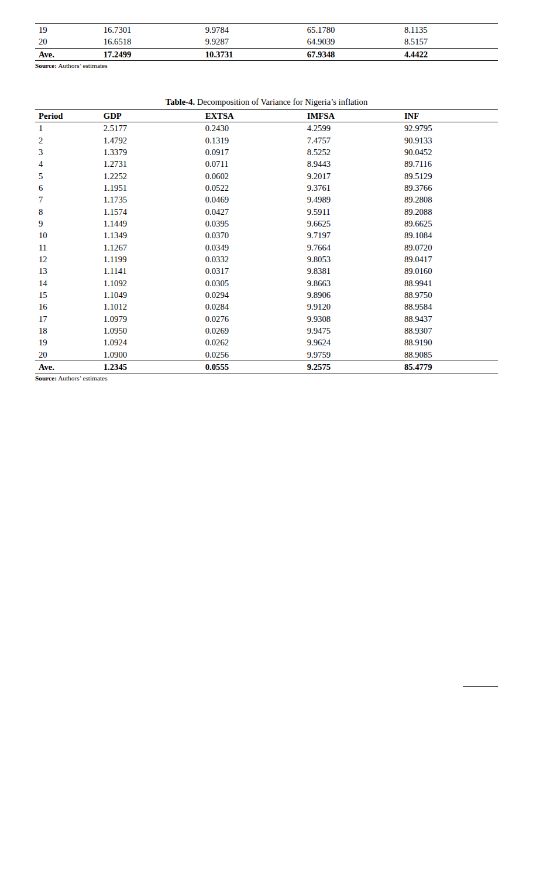| 19 | 16.7301 | 9.9784 | 65.1780 | 8.1135 |
| 20 | 16.6518 | 9.9287 | 64.9039 | 8.5157 |
| Ave. | 17.2499 | 10.3731 | 67.9348 | 4.4422 |
Source: Authors’ estimates
Table-4. Decomposition of Variance for Nigeria’s inflation
| Period | GDP | EXTSA | IMFSA | INF |
| --- | --- | --- | --- | --- |
| 1 | 2.5177 | 0.2430 | 4.2599 | 92.9795 |
| 2 | 1.4792 | 0.1319 | 7.4757 | 90.9133 |
| 3 | 1.3379 | 0.0917 | 8.5252 | 90.0452 |
| 4 | 1.2731 | 0.0711 | 8.9443 | 89.7116 |
| 5 | 1.2252 | 0.0602 | 9.2017 | 89.5129 |
| 6 | 1.1951 | 0.0522 | 9.3761 | 89.3766 |
| 7 | 1.1735 | 0.0469 | 9.4989 | 89.2808 |
| 8 | 1.1574 | 0.0427 | 9.5911 | 89.2088 |
| 9 | 1.1449 | 0.0395 | 9.6625 | 89.6625 |
| 10 | 1.1349 | 0.0370 | 9.7197 | 89.1084 |
| 11 | 1.1267 | 0.0349 | 9.7664 | 89.0720 |
| 12 | 1.1199 | 0.0332 | 9.8053 | 89.0417 |
| 13 | 1.1141 | 0.0317 | 9.8381 | 89.0160 |
| 14 | 1.1092 | 0.0305 | 9.8663 | 88.9941 |
| 15 | 1.1049 | 0.0294 | 9.8906 | 88.9750 |
| 16 | 1.1012 | 0.0284 | 9.9120 | 88.9584 |
| 17 | 1.0979 | 0.0276 | 9.9308 | 88.9437 |
| 18 | 1.0950 | 0.0269 | 9.9475 | 88.9307 |
| 19 | 1.0924 | 0.0262 | 9.9624 | 88.9190 |
| 20 | 1.0900 | 0.0256 | 9.9759 | 88.9085 |
| Ave. | 1.2345 | 0.0555 | 9.2575 | 85.4779 |
Source: Authors’ estimates